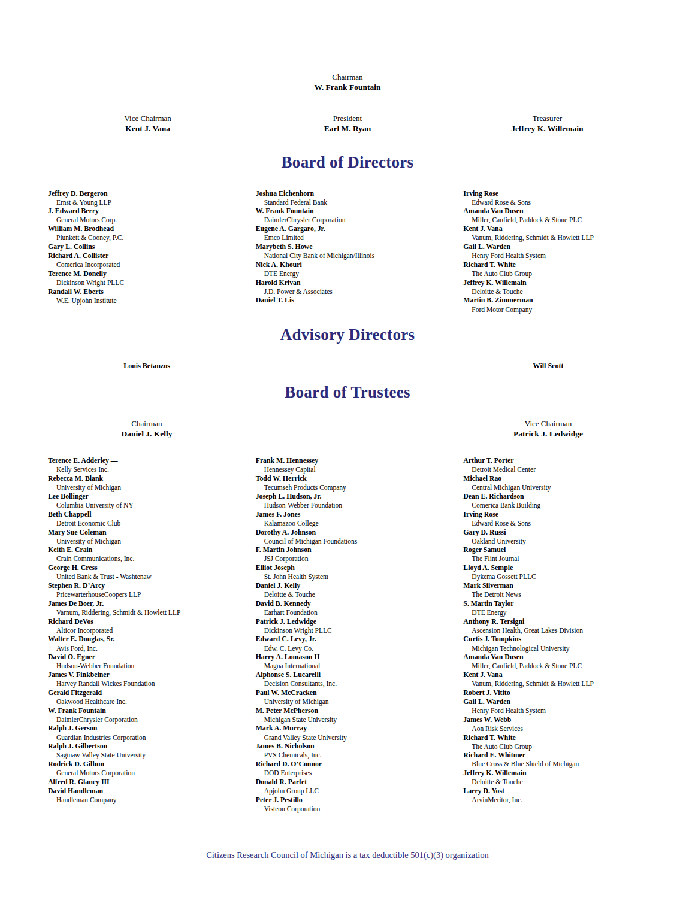Chairman
W. Frank Fountain
Vice Chairman
Kent J. Vana
President
Earl M. Ryan
Treasurer
Jeffrey K. Willemain
Board of Directors
Jeffrey D. Bergeron
Ernst & Young LLP
J. Edward Berry
General Motors Corp.
William M. Brodhead
Plunkett & Cooney, P.C.
Gary L. Collins
Richard A. Collister
Comerica Incorporated
Terence M. Donelly
Dickinson Wright PLLC
Randall W. Eberts
W.E. Upjohn Institute
Joshua Eichenhorn
Standard Federal Bank
W. Frank Fountain
DaimlerChrysler Corporation
Eugene A. Gargaro, Jr.
Emco Limited
Marybeth S. Howe
National City Bank of Michigan/Illinois
Nick A. Khouri
DTE Energy
Harold Krivan
J.D. Power & Associates
Daniel T. Lis
Irving Rose
Edward Rose & Sons
Amanda Van Dusen
Miller, Canfield, Paddock & Stone PLC
Kent J. Vana
Vanum, Riddering, Schmidt & Howlett LLP
Gail L. Warden
Henry Ford Health System
Richard T. White
The Auto Club Group
Jeffrey K. Willemain
Deloitte & Touche
Martin B. Zimmerman
Ford Motor Company
Advisory Directors
Louis Betanzos
Will Scott
Board of Trustees
Chairman
Daniel J. Kelly
Vice Chairman
Patrick J. Ledwidge
Terence E. Adderley —
Kelly Services Inc.
Rebecca M. Blank
University of Michigan
Lee Bollinger
Columbia University of NY
Beth Chappell
Detroit Economic Club
Mary Sue Coleman
University of Michigan
Keith E. Crain
Crain Communications, Inc.
George H. Cress
United Bank & Trust - Washtenaw
Stephen R. D’Arcy
PricewarterhouseCoopers LLP
James De Boer, Jr.
Varnum, Riddering, Schmidt & Howlett LLP
Richard DeVos
Alticor Incorporated
Walter E. Douglas, Sr.
Avis Ford, Inc.
David O. Egner
Hudson-Webber Foundation
James V. Finkbeiner
Harvey Randall Wickes Foundation
Gerald Fitzgerald
Oakwood Healthcare Inc.
W. Frank Fountain
DaimlerChrysler Corporation
Ralph J. Gerson
Guardian Industries Corporation
Ralph J. Gilbertson
Saginaw Valley State University
Rodrick D. Gillum
General Motors Corporation
Alfred R. Glancy III
David Handleman
Handleman Company
Frank M. Hennessey
Hennessey Capital
Todd W. Herrick
Tecumseh Products Company
Joseph L. Hudson, Jr.
Hudson-Webber Foundation
James F. Jones
Kalamazoo College
Dorothy A. Johnson
Council of Michigan Foundations
F. Martin Johnson
JSJ Corporation
Elliot Joseph
St. John Health System
Daniel J. Kelly
Deloitte & Touche
David B. Kennedy
Earhart Foundation
Patrick J. Ledwidge
Dickinson Wright PLLC
Edward C. Levy, Jr.
Edw. C. Levy Co.
Harry A. Lomason II
Magna International
Alphonse S. Lucarelli
Decision Consultants, Inc.
Paul W. McCracken
University of Michigan
M. Peter McPherson
Michigan State University
Mark A. Murray
Grand Valley State University
James B. Nicholson
PVS Chemicals, Inc.
Richard D. O’Connor
DOD Enterprises
Donald R. Parfet
Apjohn Group LLC
Peter J. Pestillo
Visteon Corporation
Arthur T. Porter
Detroit Medical Center
Michael Rao
Central Michigan University
Dean E. Richardson
Comerica Bank Building
Irving Rose
Edward Rose & Sons
Gary D. Russi
Oakland University
Roger Samuel
The Flint Journal
Lloyd A. Semple
Dykema Gossett PLLC
Mark Silverman
The Detroit News
S. Martin Taylor
DTE Energy
Anthony R. Tersigni
Ascension Health, Great Lakes Division
Curtis J. Tompkins
Michigan Technological University
Amanda Van Dusen
Miller, Canfield, Paddock & Stone PLC
Kent J. Vana
Vanum, Riddering, Schmidt & Howlett LLP
Robert J. Vitito
Gail L. Warden
Henry Ford Health System
James W. Webb
Aon Risk Services
Richard T. White
The Auto Club Group
Richard E. Whitmer
Blue Cross & Blue Shield of Michigan
Jeffrey K. Willemain
Deloitte & Touche
Larry D. Yost
ArvinMeritor, Inc.
Citizens Research Council of Michigan is a tax deductible 501(c)(3) organization